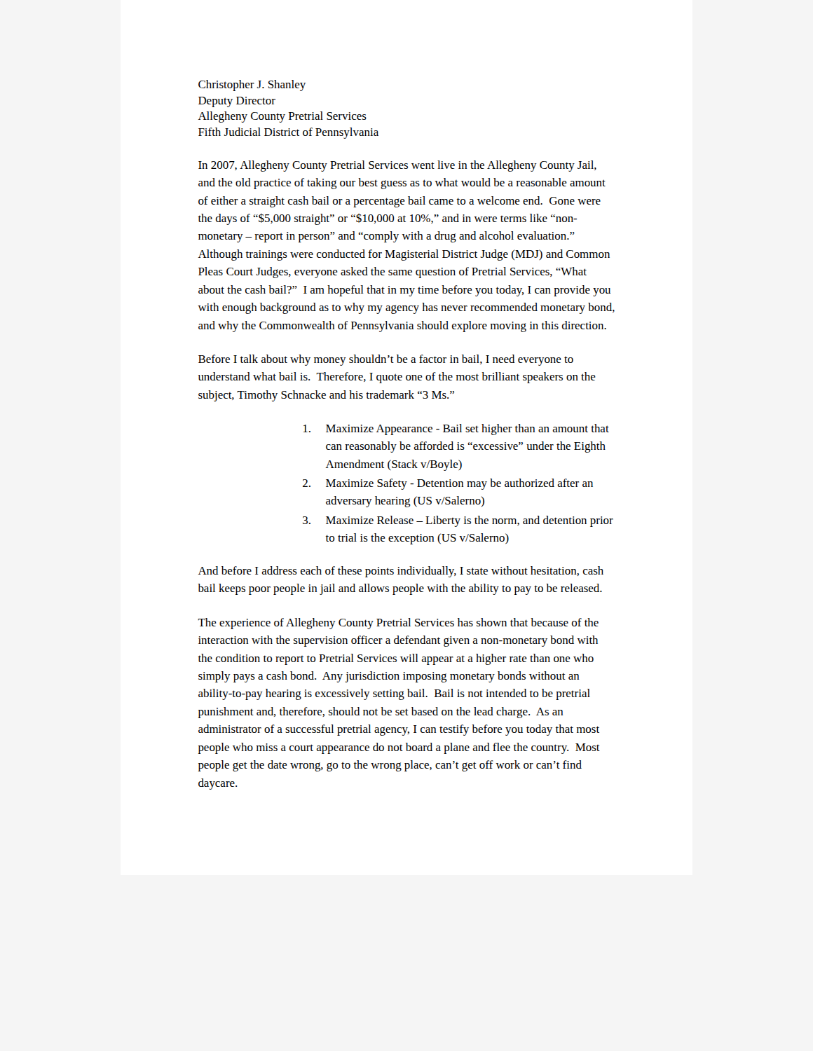Christopher J. Shanley Deputy Director Allegheny County Pretrial Services Fifth Judicial District of Pennsylvania
In 2007, Allegheny County Pretrial Services went live in the Allegheny County Jail, and the old practice of taking our best guess as to what would be a reasonable amount of either a straight cash bail or a percentage bail came to a welcome end. Gone were the days of “$5,000 straight” or “$10,000 at 10%,” and in were terms like “non-monetary – report in person” and “comply with a drug and alcohol evaluation.” Although trainings were conducted for Magisterial District Judge (MDJ) and Common Pleas Court Judges, everyone asked the same question of Pretrial Services, “What about the cash bail?” I am hopeful that in my time before you today, I can provide you with enough background as to why my agency has never recommended monetary bond, and why the Commonwealth of Pennsylvania should explore moving in this direction.
Before I talk about why money shouldn’t be a factor in bail, I need everyone to understand what bail is. Therefore, I quote one of the most brilliant speakers on the subject, Timothy Schnacke and his trademark “3 Ms.”
1. Maximize Appearance - Bail set higher than an amount that can reasonably be afforded is “excessive” under the Eighth Amendment (Stack v/Boyle)
2. Maximize Safety - Detention may be authorized after an adversary hearing (US v/Salerno)
3. Maximize Release – Liberty is the norm, and detention prior to trial is the exception (US v/Salerno)
And before I address each of these points individually, I state without hesitation, cash bail keeps poor people in jail and allows people with the ability to pay to be released.
The experience of Allegheny County Pretrial Services has shown that because of the interaction with the supervision officer a defendant given a non-monetary bond with the condition to report to Pretrial Services will appear at a higher rate than one who simply pays a cash bond. Any jurisdiction imposing monetary bonds without an ability-to-pay hearing is excessively setting bail. Bail is not intended to be pretrial punishment and, therefore, should not be set based on the lead charge. As an administrator of a successful pretrial agency, I can testify before you today that most people who miss a court appearance do not board a plane and flee the country. Most people get the date wrong, go to the wrong place, can’t get off work or can’t find daycare.